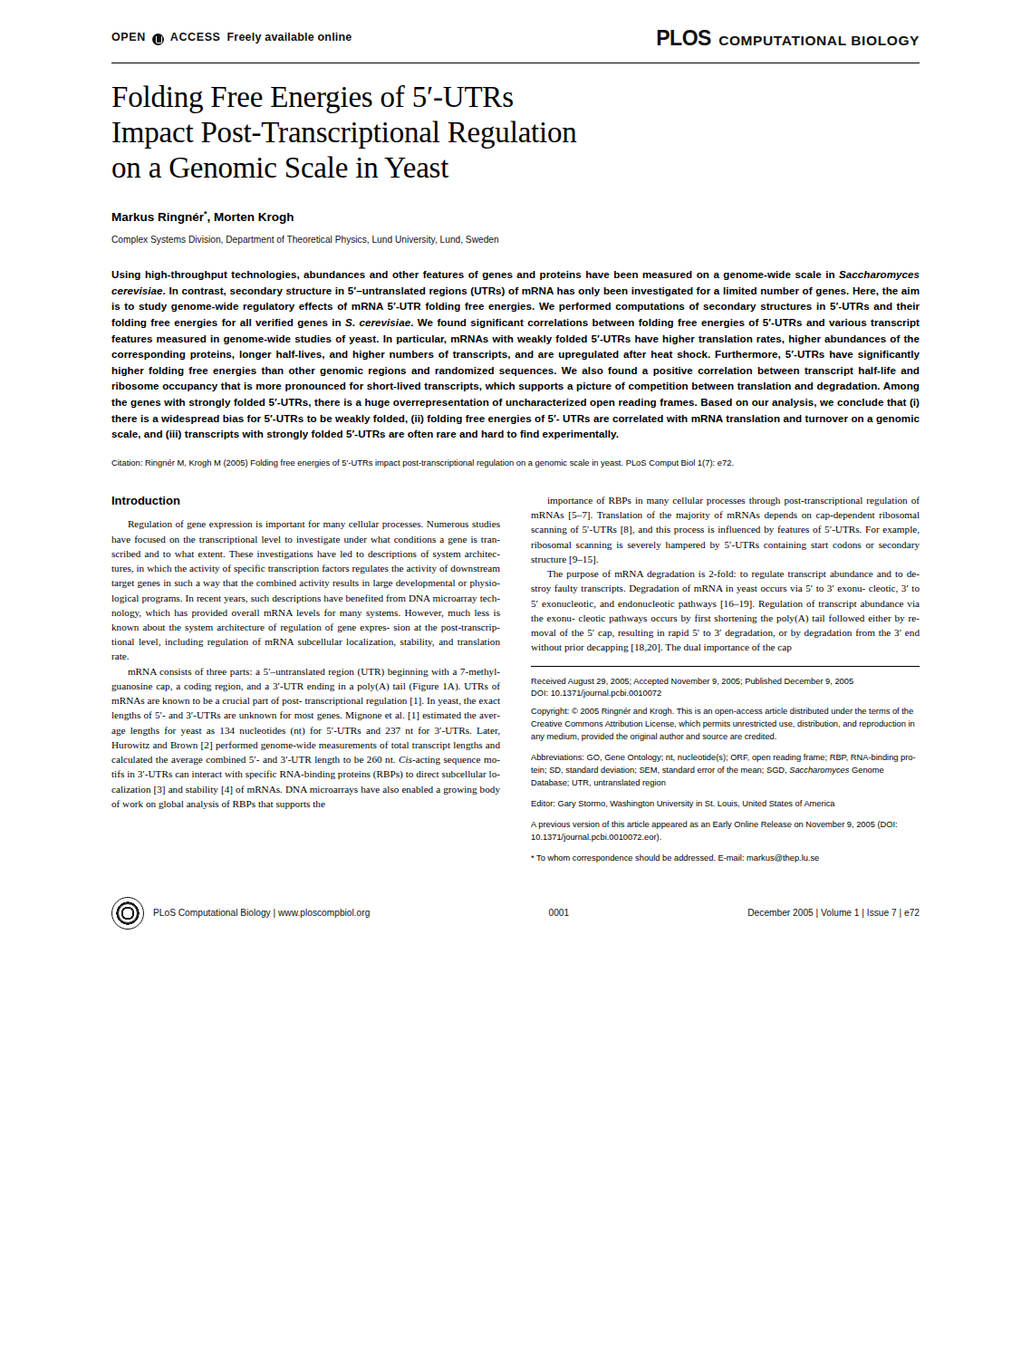OPEN ACCESS Freely available online
PLOS COMPUTATIONAL BIOLOGY
Folding Free Energies of 5′-UTRs
Impact Post-Transcriptional Regulation
on a Genomic Scale in Yeast
Markus Ringnér*, Morten Krogh
Complex Systems Division, Department of Theoretical Physics, Lund University, Lund, Sweden
Using high-throughput technologies, abundances and other features of genes and proteins have been measured on a genome-wide scale in Saccharomyces cerevisiae. In contrast, secondary structure in 5′–untranslated regions (UTRs) of mRNA has only been investigated for a limited number of genes. Here, the aim is to study genome-wide regulatory effects of mRNA 5′-UTR folding free energies. We performed computations of secondary structures in 5′-UTRs and their folding free energies for all verified genes in S. cerevisiae. We found significant correlations between folding free energies of 5′-UTRs and various transcript features measured in genome-wide studies of yeast. In particular, mRNAs with weakly folded 5′-UTRs have higher translation rates, higher abundances of the corresponding proteins, longer half-lives, and higher numbers of transcripts, and are upregulated after heat shock. Furthermore, 5′-UTRs have significantly higher folding free energies than other genomic regions and randomized sequences. We also found a positive correlation between transcript half-life and ribosome occupancy that is more pronounced for short-lived transcripts, which supports a picture of competition between translation and degradation. Among the genes with strongly folded 5′-UTRs, there is a huge overrepresentation of uncharacterized open reading frames. Based on our analysis, we conclude that (i) there is a widespread bias for 5′-UTRs to be weakly folded, (ii) folding free energies of 5′- UTRs are correlated with mRNA translation and turnover on a genomic scale, and (iii) transcripts with strongly folded 5′-UTRs are often rare and hard to find experimentally.
Citation: Ringnér M, Krogh M (2005) Folding free energies of 5′-UTRs impact post-transcriptional regulation on a genomic scale in yeast. PLoS Comput Biol 1(7): e72.
Introduction
Regulation of gene expression is important for many cellular processes. Numerous studies have focused on the transcriptional level to investigate under what conditions a gene is transcribed and to what extent. These investigations have led to descriptions of system architectures, in which the activity of specific transcription factors regulates the activity of downstream target genes in such a way that the combined activity results in large developmental or physiological programs. In recent years, such descriptions have benefited from DNA microarray technology, which has provided overall mRNA levels for many systems. However, much less is known about the system architecture of regulation of gene expres- sion at the post-transcriptional level, including regulation of mRNA subcellular localization, stability, and translation rate.
mRNA consists of three parts: a 5′–untranslated region (UTR) beginning with a 7-methyl-guanosine cap, a coding region, and a 3′-UTR ending in a poly(A) tail (Figure 1A). UTRs of mRNAs are known to be a crucial part of post- transcriptional regulation [1]. In yeast, the exact lengths of 5′- and 3′-UTRs are unknown for most genes. Mignone et al. [1] estimated the average lengths for yeast as 134 nucleotides (nt) for 5′-UTRs and 237 nt for 3′-UTRs. Later, Hurowitz and Brown [2] performed genome-wide measurements of total transcript lengths and calculated the average combined 5′- and 3′-UTR length to be 260 nt. Cis-acting sequence motifs in 3′-UTRs can interact with specific RNA-binding proteins (RBPs) to direct subcellular localization [3] and stability [4] of mRNAs. DNA microarrays have also enabled a growing body of work on global analysis of RBPs that supports the
importance of RBPs in many cellular processes through post-transcriptional regulation of mRNAs [5–7]. Translation of the majority of mRNAs depends on cap-dependent ribosomal scanning of 5′-UTRs [8], and this process is influenced by features of 5′-UTRs. For example, ribosomal scanning is severely hampered by 5′-UTRs containing start codons or secondary structure [9–15].
The purpose of mRNA degradation is 2-fold: to regulate transcript abundance and to destroy faulty transcripts. Degradation of mRNA in yeast occurs via 5′ to 3′ exonu- cleotic, 3′ to 5′ exonucleotic, and endonucleotic pathways [16–19]. Regulation of transcript abundance via the exonu- cleotic pathways occurs by first shortening the poly(A) tail followed either by removal of the 5′ cap, resulting in rapid 5′ to 3′ degradation, or by degradation from the 3′ end without prior decapping [18,20]. The dual importance of the cap
Received August 29, 2005; Accepted November 9, 2005; Published December 9, 2005
DOI: 10.1371/journal.pcbi.0010072
Copyright: © 2005 Ringnér and Krogh. This is an open-access article distributed under the terms of the Creative Commons Attribution License, which permits unrestricted use, distribution, and reproduction in any medium, provided the original author and source are credited.
Abbreviations: GO, Gene Ontology; nt, nucleotide(s); ORF, open reading frame; RBP, RNA-binding protein; SD, standard deviation; SEM, standard error of the mean; SGD, Saccharomyces Genome Database; UTR, untranslated region
Editor: Gary Stormo, Washington University in St. Louis, United States of America
A previous version of this article appeared as an Early Online Release on November 9, 2005 (DOI: 10.1371/journal.pcbi.0010072.eor).
* To whom correspondence should be addressed. E-mail: markus@thep.lu.se
PLoS Computational Biology | www.ploscompbiol.org
0001
December 2005 | Volume 1 | Issue 7 | e72